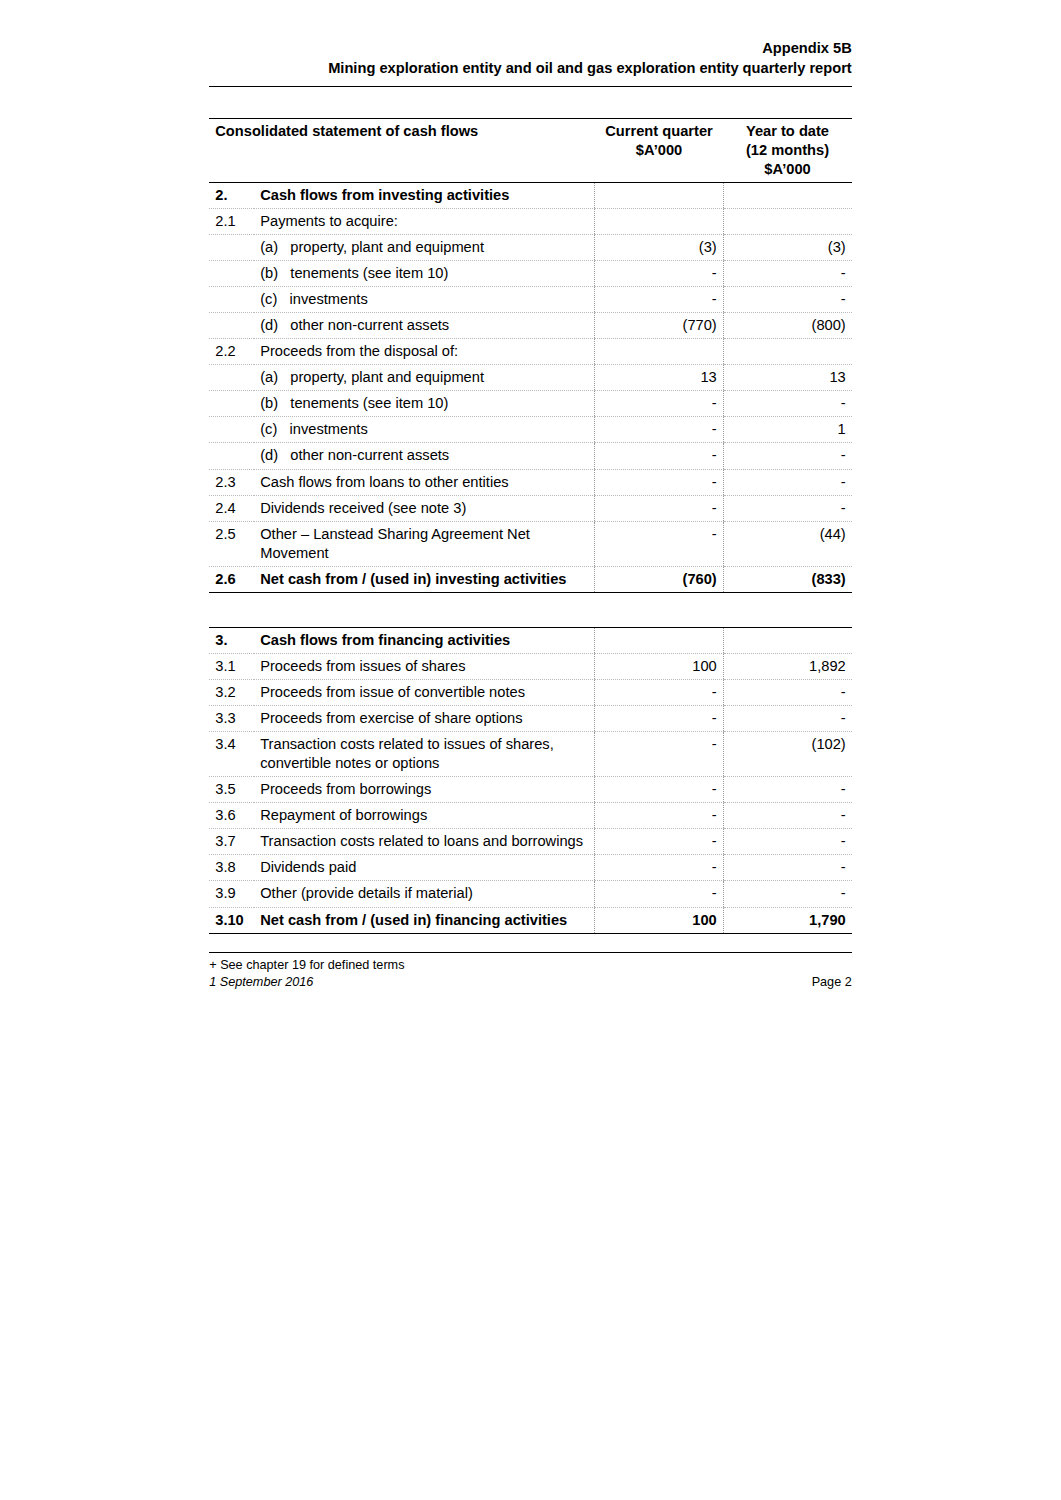Appendix 5B
Mining exploration entity and oil and gas exploration entity quarterly report
| Consolidated statement of cash flows | Current quarter $A’000 | Year to date (12 months) $A’000 |
| --- | --- | --- |
| 2. | Cash flows from investing activities | | |
| 2.1 | Payments to acquire: | | |
| | (a) property, plant and equipment | (3) | (3) |
| | (b) tenements (see item 10) | - | - |
| | (c) investments | - | - |
| | (d) other non-current assets | (770) | (800) |
| 2.2 | Proceeds from the disposal of: | | |
| | (a) property, plant and equipment | 13 | 13 |
| | (b) tenements (see item 10) | - | - |
| | (c) investments | - | 1 |
| | (d) other non-current assets | - | - |
| 2.3 | Cash flows from loans to other entities | - | - |
| 2.4 | Dividends received (see note 3) | - | - |
| 2.5 | Other – Lanstead Sharing Agreement Net Movement | - | (44) |
| 2.6 | Net cash from / (used in) investing activities | (760) | (833) |
| 3. | Cash flows from financing activities | | |
| 3.1 | Proceeds from issues of shares | 100 | 1,892 |
| 3.2 | Proceeds from issue of convertible notes | - | - |
| 3.3 | Proceeds from exercise of share options | - | - |
| 3.4 | Transaction costs related to issues of shares, convertible notes or options | - | (102) |
| 3.5 | Proceeds from borrowings | - | - |
| 3.6 | Repayment of borrowings | - | - |
| 3.7 | Transaction costs related to loans and borrowings | - | - |
| 3.8 | Dividends paid | - | - |
| 3.9 | Other (provide details if material) | - | - |
| 3.10 | Net cash from / (used in) financing activities | 100 | 1,790 |
+ See chapter 19 for defined terms
1 September 2016
Page 2